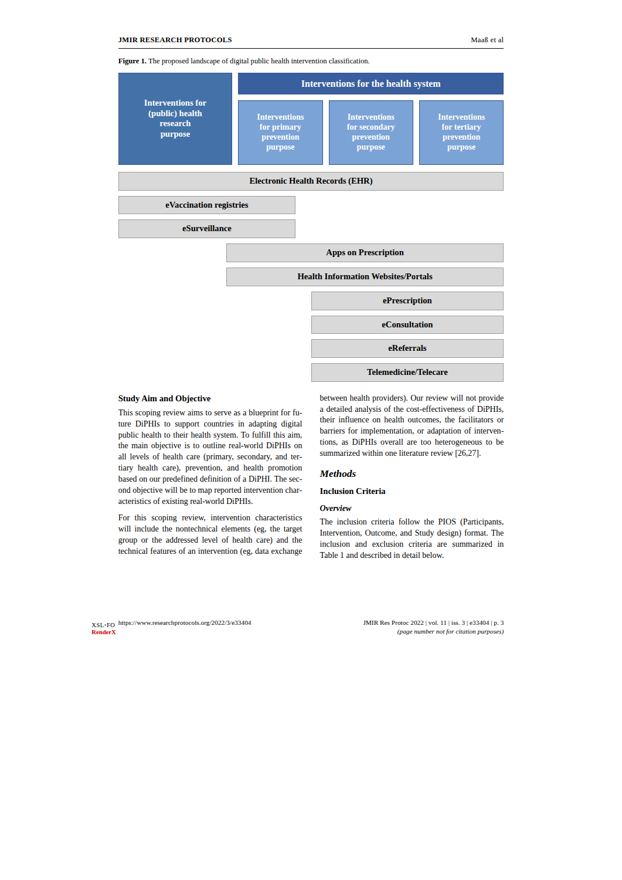JMIR Research Protocols
Maaß et al
Figure 1. The proposed landscape of digital public health intervention classification.
Interventions for
(public) health
research
purpose
Interventions for the health system
Interventions
for primary
prevention
purpose
Interventions
for secondary
prevention
purpose
Interventions
for tertiary
prevention
purpose
Electronic Health Records (EHR)
eVaccination registries
eSurveillance
Apps on Prescription
Health Information Websites/Portals
ePrescription
eConsultation
eReferrals
Telemedicine/Telecare
Study Aim and Objective
This scoping review aims to serve as a blueprint for future DiPHIs to support countries in adapting digital public health to their health system. To fulfill this aim, the main objective is to outline real-world DiPHIs on all levels of health care (primary, secondary, and tertiary health care), prevention, and health promotion based on our predefined definition of a DiPHI. The second objective will be to map reported intervention characteristics of existing real-world DiPHIs.
For this scoping review, intervention characteristics will include the nontechnical elements (eg, the target group or the addressed level of health care) and the technical features of an intervention (eg, data exchange between health providers). Our review will not provide a detailed analysis of the cost-effectiveness of DiPHIs, their influence on health outcomes, the facilitators or barriers for implementation, or adaptation of interventions, as DiPHIs overall are too heterogeneous to be summarized within one literature review [26,27].
Methods
Inclusion Criteria
Overview
The inclusion criteria follow the PIOS (Participants, Intervention, Outcome, and Study design) format. The inclusion and exclusion criteria are summarized in Table 1 and described in detail below.
XSL•FO
Render X
https://www.researchprotocols.org/2022/3/e33404
JMIR Res Protoc 2022 | vol. 11 | iss. 3 | e33404 | p. 3
(page number not for citation purposes)